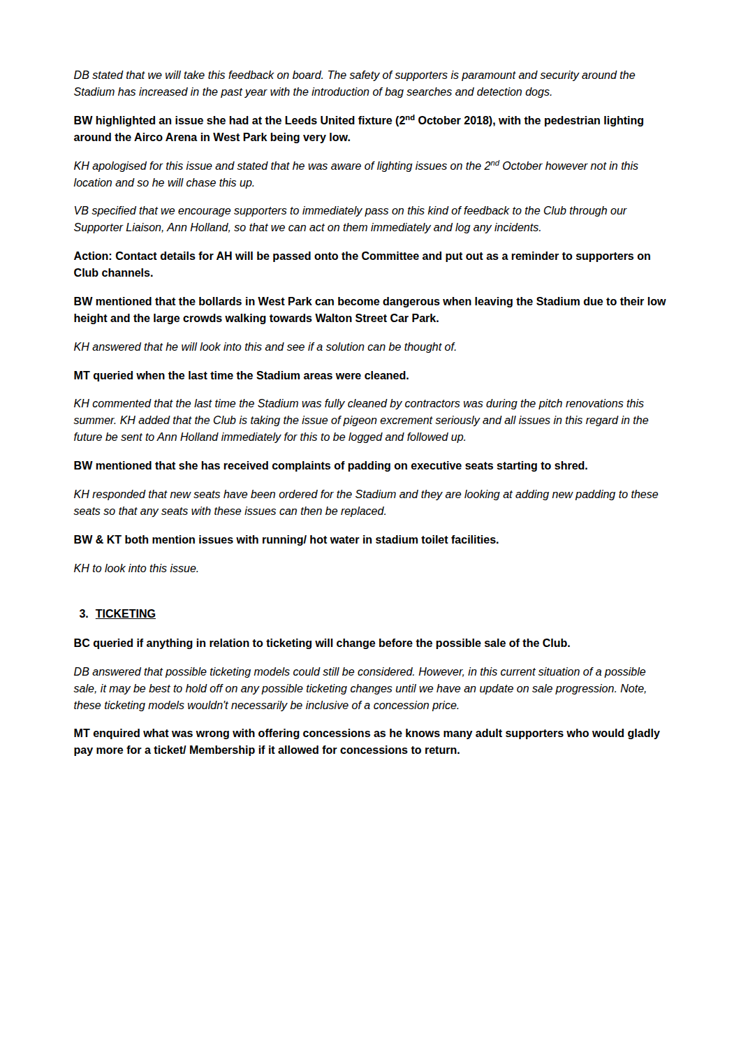DB stated that we will take this feedback on board. The safety of supporters is paramount and security around the Stadium has increased in the past year with the introduction of bag searches and detection dogs.
BW highlighted an issue she had at the Leeds United fixture (2nd October 2018), with the pedestrian lighting around the Airco Arena in West Park being very low.
KH apologised for this issue and stated that he was aware of lighting issues on the 2nd October however not in this location and so he will chase this up.
VB specified that we encourage supporters to immediately pass on this kind of feedback to the Club through our Supporter Liaison, Ann Holland, so that we can act on them immediately and log any incidents.
Action: Contact details for AH will be passed onto the Committee and put out as a reminder to supporters on Club channels.
BW mentioned that the bollards in West Park can become dangerous when leaving the Stadium due to their low height and the large crowds walking towards Walton Street Car Park.
KH answered that he will look into this and see if a solution can be thought of.
MT queried when the last time the Stadium areas were cleaned.
KH commented that the last time the Stadium was fully cleaned by contractors was during the pitch renovations this summer. KH added that the Club is taking the issue of pigeon excrement seriously and all issues in this regard in the future be sent to Ann Holland immediately for this to be logged and followed up.
BW mentioned that she has received complaints of padding on executive seats starting to shred.
KH responded that new seats have been ordered for the Stadium and they are looking at adding new padding to these seats so that any seats with these issues can then be replaced.
BW & KT both mention issues with running/ hot water in stadium toilet facilities.
KH to look into this issue.
TICKETING
BC queried if anything in relation to ticketing will change before the possible sale of the Club.
DB answered that possible ticketing models could still be considered. However, in this current situation of a possible sale, it may be best to hold off on any possible ticketing changes until we have an update on sale progression. Note, these ticketing models wouldn't necessarily be inclusive of a concession price.
MT enquired what was wrong with offering concessions as he knows many adult supporters who would gladly pay more for a ticket/ Membership if it allowed for concessions to return.